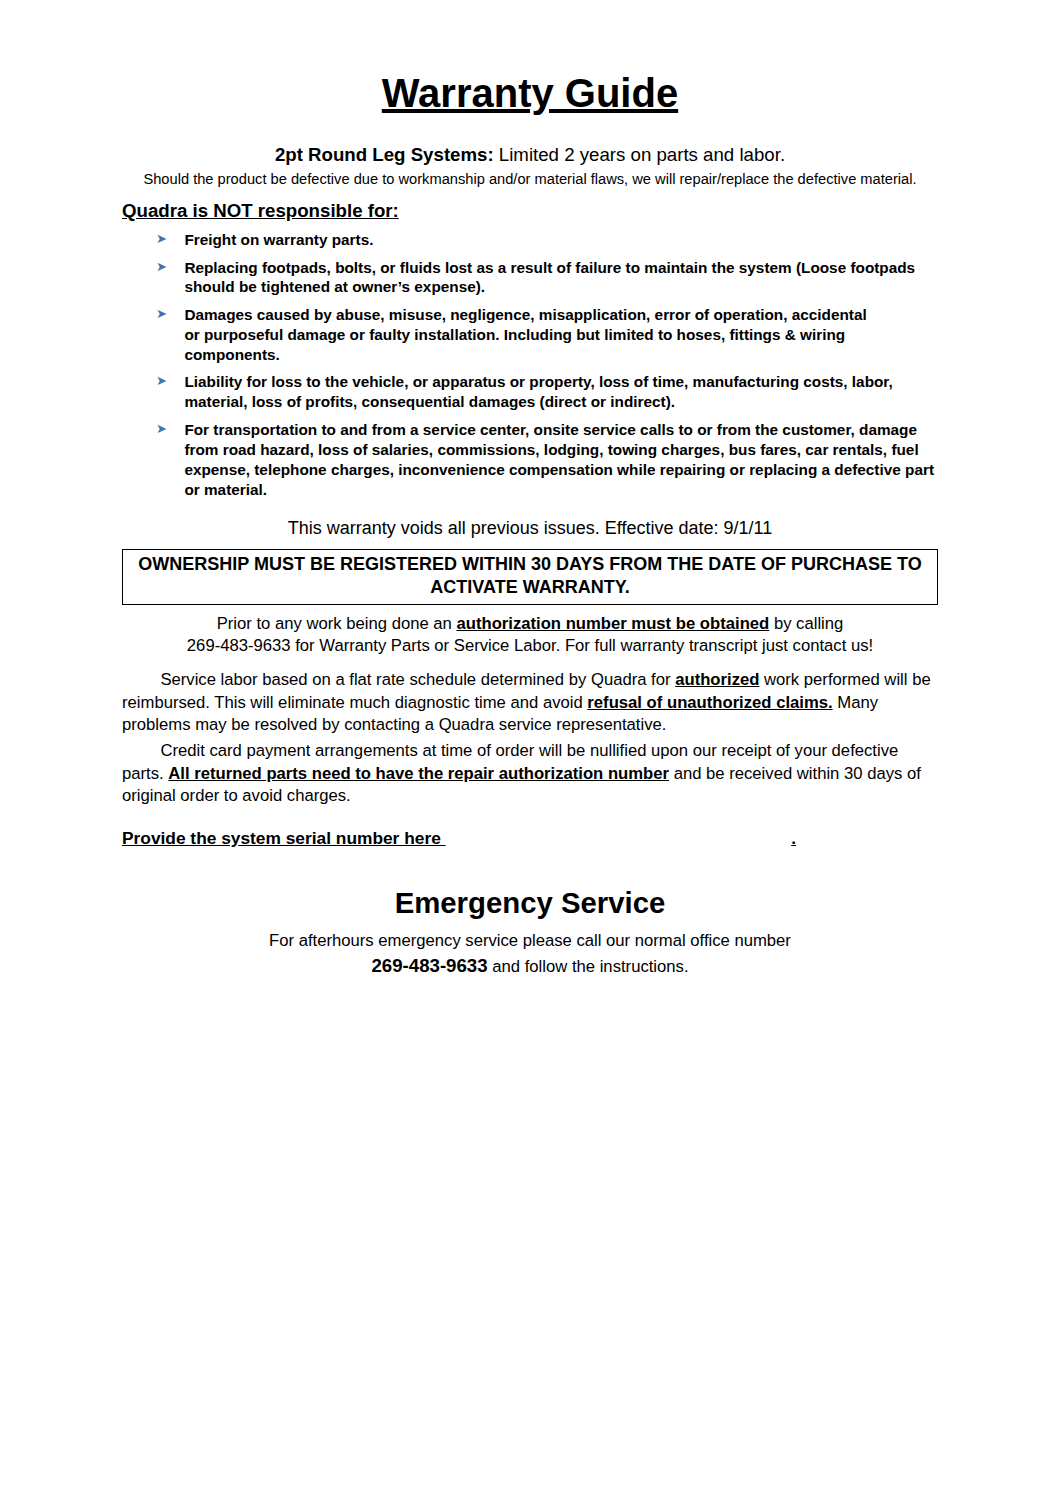Warranty Guide
2pt Round Leg Systems: Limited 2 years on parts and labor.
Should the product be defective due to workmanship and/or material flaws, we will repair/replace the defective material.
Quadra is NOT responsible for:
Freight on warranty parts.
Replacing footpads, bolts, or fluids lost as a result of failure to maintain the system (Loose footpads should be tightened at owner’s expense).
Damages caused by abuse, misuse, negligence, misapplication, error of operation, accidental
or purposeful damage or faulty installation. Including but limited to hoses, fittings & wiring components.
Liability for loss to the vehicle, or apparatus or property, loss of time, manufacturing costs, labor, material, loss of profits, consequential damages (direct or indirect).
For transportation to and from a service center, onsite service calls to or from the customer, damage from road hazard, loss of salaries, commissions, lodging, towing charges, bus fares, car rentals, fuel expense, telephone charges, inconvenience compensation while repairing or replacing a defective part or material.
This warranty voids all previous issues. Effective date: 9/1/11
OWNERSHIP MUST BE REGISTERED WITHIN 30 DAYS FROM THE DATE OF PURCHASE TO ACTIVATE WARRANTY.
Prior to any work being done an authorization number must be obtained by calling
269-483-9633 for Warranty Parts or Service Labor. For full warranty transcript just contact us!
Service labor based on a flat rate schedule determined by Quadra for authorized work performed will be reimbursed. This will eliminate much diagnostic time and avoid refusal of unauthorized claims. Many problems may be resolved by contacting a Quadra service representative.
Credit card payment arrangements at time of order will be nullified upon our receipt of your defective parts. All returned parts need to have the repair authorization number and be received within 30 days of original order to avoid charges.
Provide the system serial number here .
Emergency Service
For afterhours emergency service please call our normal office number
269-483-9633 and follow the instructions.